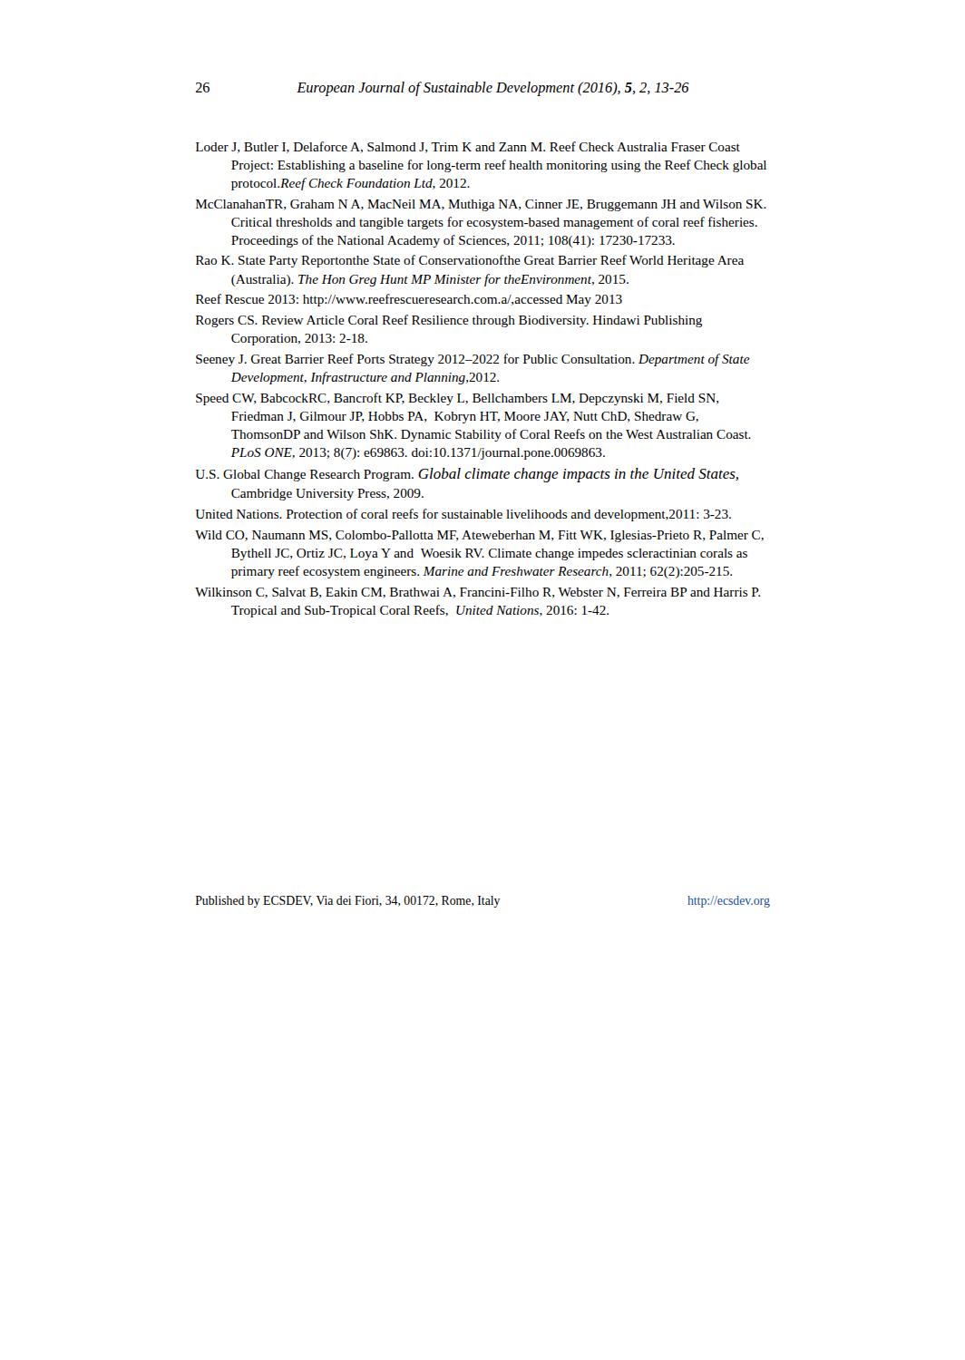26 European Journal of Sustainable Development (2016), 5, 2, 13-26
Loder J, Butler I, Delaforce A, Salmond J, Trim K and Zann M. Reef Check Australia Fraser Coast Project: Establishing a baseline for long-term reef health monitoring using the Reef Check global protocol.Reef Check Foundation Ltd, 2012.
McClanahanTR, Graham N A, MacNeil MA, Muthiga NA, Cinner JE, Bruggemann JH and Wilson SK. Critical thresholds and tangible targets for ecosystem-based management of coral reef fisheries. Proceedings of the National Academy of Sciences, 2011; 108(41): 17230-17233.
Rao K. State Party Reportonthe State of Conservationofthe Great Barrier Reef World Heritage Area (Australia). The Hon Greg Hunt MP Minister for theEnvironment, 2015.
Reef Rescue 2013: http://www.reefrescueresearch.com.a/,accessed May 2013
Rogers CS. Review Article Coral Reef Resilience through Biodiversity. Hindawi Publishing Corporation, 2013: 2-18.
Seeney J. Great Barrier Reef Ports Strategy 2012–2022 for Public Consultation. Department of State Development, Infrastructure and Planning,2012.
Speed CW, BabcockRC, Bancroft KP, Beckley L, Bellchambers LM, Depczynski M, Field SN, Friedman J, Gilmour JP, Hobbs PA, Kobryn HT, Moore JAY, Nutt ChD, Shedraw G, ThomsonDP and Wilson ShK. Dynamic Stability of Coral Reefs on the West Australian Coast. PLoS ONE, 2013; 8(7): e69863. doi:10.1371/journal.pone.0069863.
U.S. Global Change Research Program. Global climate change impacts in the United States, Cambridge University Press, 2009.
United Nations. Protection of coral reefs for sustainable livelihoods and development,2011: 3-23.
Wild CO, Naumann MS, Colombo-Pallotta MF, Ateweberhan M, Fitt WK, Iglesias-Prieto R, Palmer C, Bythell JC, Ortiz JC, Loya Y and Woesik RV. Climate change impedes scleractinian corals as primary reef ecosystem engineers. Marine and Freshwater Research, 2011; 62(2):205-215.
Wilkinson C, Salvat B, Eakin CM, Brathwai A, Francini-Filho R, Webster N, Ferreira BP and Harris P. Tropical and Sub-Tropical Coral Reefs, United Nations, 2016: 1-42.
Published by ECSDEV, Via dei Fiori, 34, 00172, Rome, Italy http://ecsdev.org